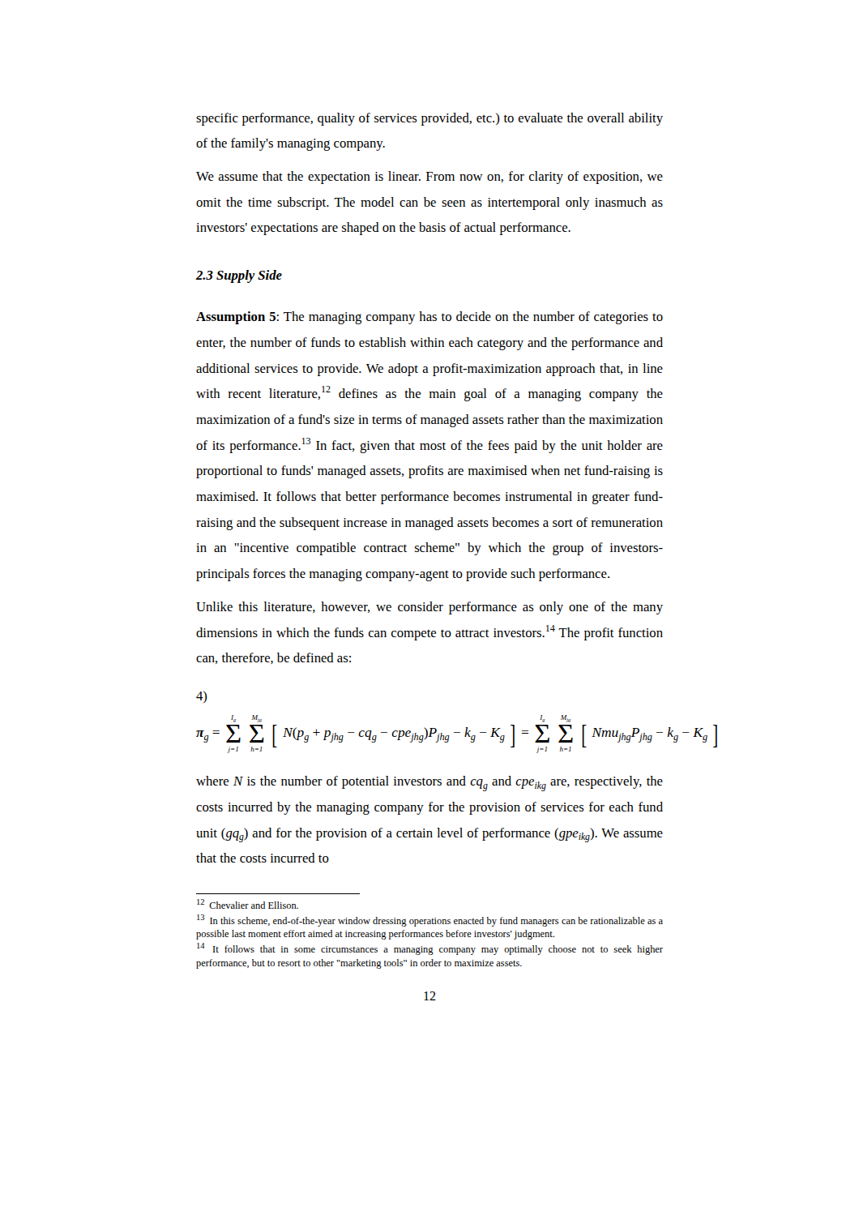specific performance, quality of services provided, etc.) to evaluate the overall ability of the family's managing company.
We assume that the expectation is linear. From now on, for clarity of exposition, we omit the time subscript. The model can be seen as intertemporal only inasmuch as investors' expectations are shaped on the basis of actual performance.
2.3 Supply Side
Assumption 5: The managing company has to decide on the number of categories to enter, the number of funds to establish within each category and the performance and additional services to provide. We adopt a profit-maximization approach that, in line with recent literature,12 defines as the main goal of a managing company the maximization of a fund's size in terms of managed assets rather than the maximization of its performance.13 In fact, given that most of the fees paid by the unit holder are proportional to funds' managed assets, profits are maximised when net fund-raising is maximised. It follows that better performance becomes instrumental in greater fund-raising and the subsequent increase in managed assets becomes a sort of remuneration in an "incentive compatible contract scheme" by which the group of investors-principals forces the managing company-agent to provide such performance.
Unlike this literature, however, we consider performance as only one of the many dimensions in which the funds can compete to attract investors.14 The profit function can, therefore, be defined as:
4)
πg = Ig Σj=1 Mjg Σh=1 [ N(pg + pjhg − cqg − cpejhg)Pjhg − kg − Kg ] = Ig Σj=1 Mjg Σh=1 [ NmujhgPjhg − kg − Kg ]
where N is the number of potential investors and cqg and cpeikg are, respectively, the costs incurred by the managing company for the provision of services for each fund unit (gqg) and for the provision of a certain level of performance (gpeikg). We assume that the costs incurred to
12 Chevalier and Ellison.
13 In this scheme, end-of-the-year window dressing operations enacted by fund managers can be rationalizable as a possible last moment effort aimed at increasing performances before investors' judgment.
14 It follows that in some circumstances a managing company may optimally choose not to seek higher performance, but to resort to other "marketing tools" in order to maximize assets.
12